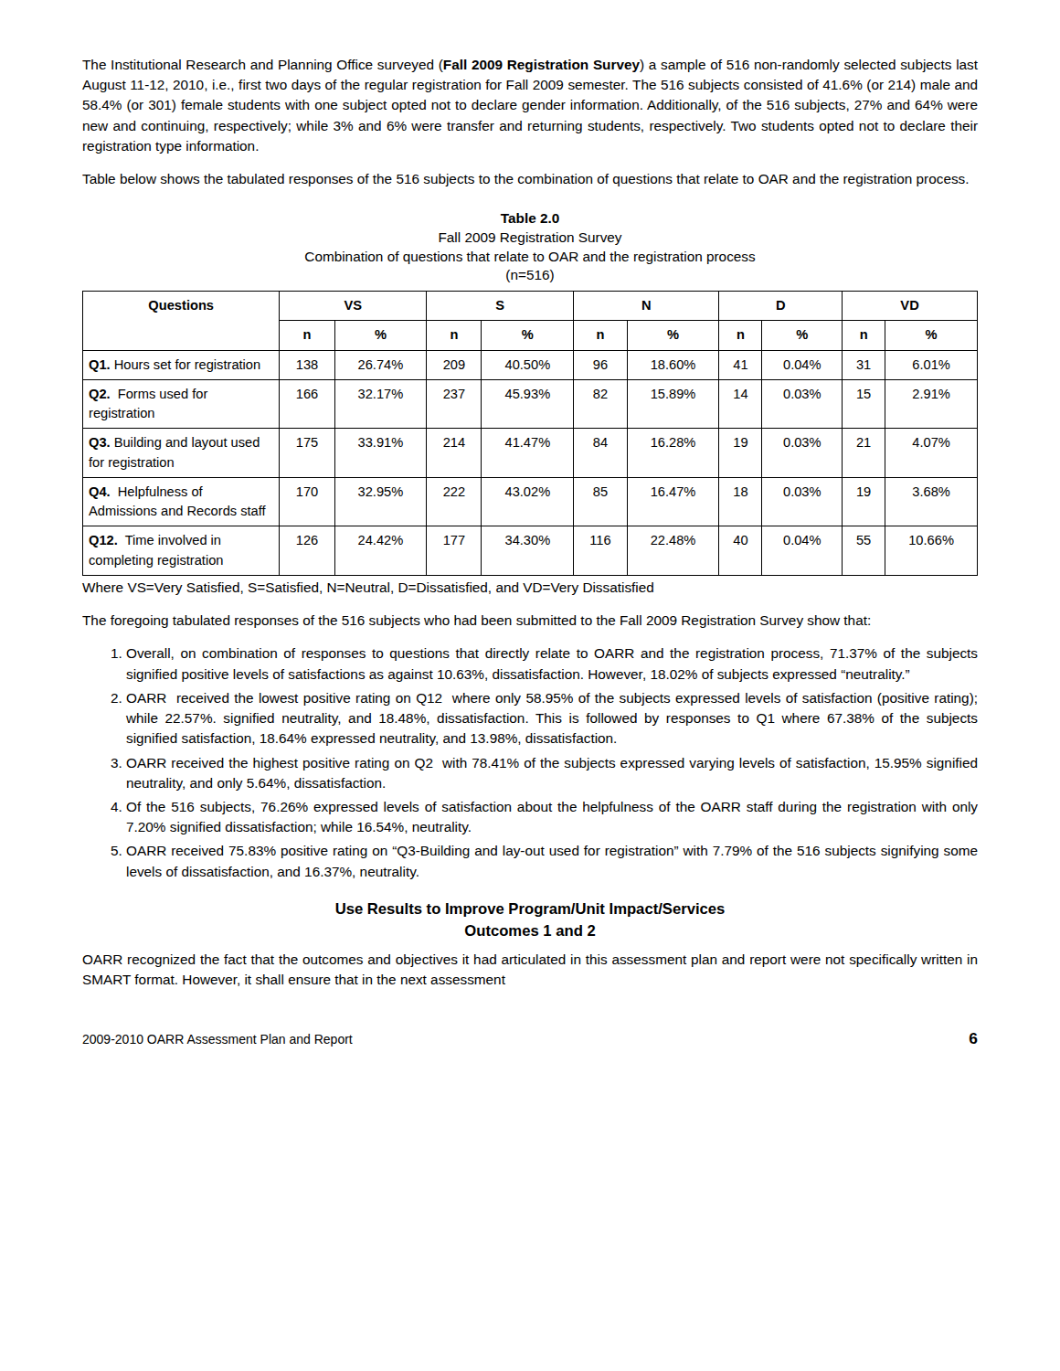The Institutional Research and Planning Office surveyed (Fall 2009 Registration Survey) a sample of 516 non-randomly selected subjects last August 11-12, 2010, i.e., first two days of the regular registration for Fall 2009 semester. The 516 subjects consisted of 41.6% (or 214) male and 58.4% (or 301) female students with one subject opted not to declare gender information. Additionally, of the 516 subjects, 27% and 64% were new and continuing, respectively; while 3% and 6% were transfer and returning students, respectively. Two students opted not to declare their registration type information.
Table below shows the tabulated responses of the 516 subjects to the combination of questions that relate to OAR and the registration process.
Table 2.0
Fall 2009 Registration Survey
Combination of questions that relate to OAR and the registration process
(n=516)
| Questions | VS | S | N | D | VD |
| --- | --- | --- | --- | --- | --- |
| n | % | n | % | n | % | n | % | n | % |
| Q1. Hours set for registration | 138 | 26.74% | 209 | 40.50% | 96 | 18.60% | 41 | 0.04% | 31 | 6.01% |
| Q2. Forms used for registration | 166 | 32.17% | 237 | 45.93% | 82 | 15.89% | 14 | 0.03% | 15 | 2.91% |
| Q3. Building and layout used for registration | 175 | 33.91% | 214 | 41.47% | 84 | 16.28% | 19 | 0.03% | 21 | 4.07% |
| Q4. Helpfulness of Admissions and Records staff | 170 | 32.95% | 222 | 43.02% | 85 | 16.47% | 18 | 0.03% | 19 | 3.68% |
| Q12. Time involved in completing registration | 126 | 24.42% | 177 | 34.30% | 116 | 22.48% | 40 | 0.04% | 55 | 10.66% |
Where VS=Very Satisfied, S=Satisfied, N=Neutral, D=Dissatisfied, and VD=Very Dissatisfied
The foregoing tabulated responses of the 516 subjects who had been submitted to the Fall 2009 Registration Survey show that:
Overall, on combination of responses to questions that directly relate to OARR and the registration process, 71.37% of the subjects signified positive levels of satisfactions as against 10.63%, dissatisfaction. However, 18.02% of subjects expressed “neutrality.”
OARR received the lowest positive rating on Q12 where only 58.95% of the subjects expressed levels of satisfaction (positive rating); while 22.57%. signified neutrality, and 18.48%, dissatisfaction. This is followed by responses to Q1 where 67.38% of the subjects signified satisfaction, 18.64% expressed neutrality, and 13.98%, dissatisfaction.
OARR received the highest positive rating on Q2 with 78.41% of the subjects expressed varying levels of satisfaction, 15.95% signified neutrality, and only 5.64%, dissatisfaction.
Of the 516 subjects, 76.26% expressed levels of satisfaction about the helpfulness of the OARR staff during the registration with only 7.20% signified dissatisfaction; while 16.54%, neutrality.
OARR received 75.83% positive rating on “Q3-Building and lay-out used for registration” with 7.79% of the 516 subjects signifying some levels of dissatisfaction, and 16.37%, neutrality.
Use Results to Improve Program/Unit Impact/Services
Outcomes 1 and 2
OARR recognized the fact that the outcomes and objectives it had articulated in this assessment plan and report were not specifically written in SMART format. However, it shall ensure that in the next assessment
2009-2010 OARR Assessment Plan and Report 6